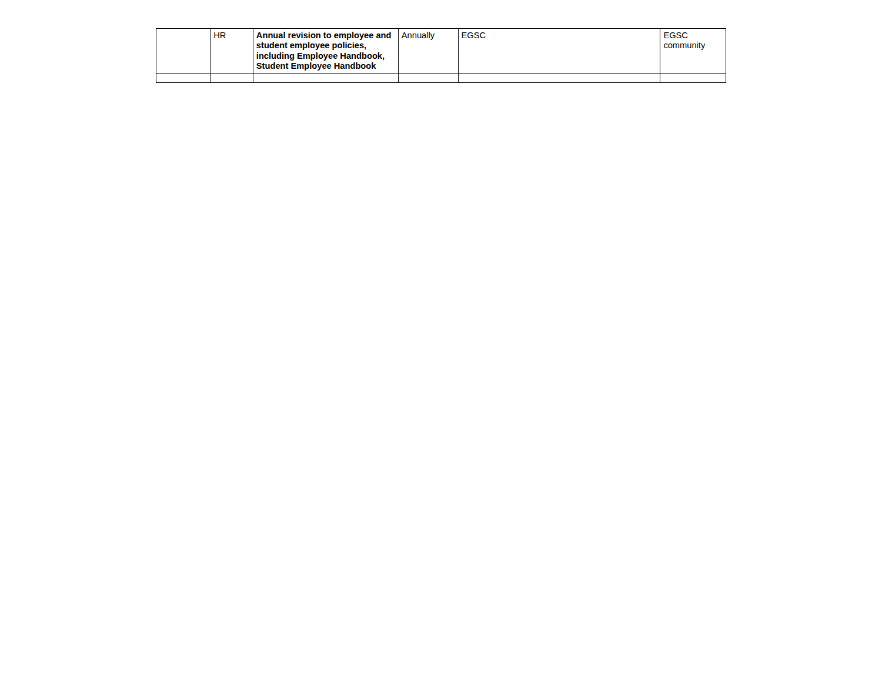| | HR | Annual revision to employee and student employee policies, including Employee Handbook, Student Employee Handbook | Annually | EGSC | EGSC community |